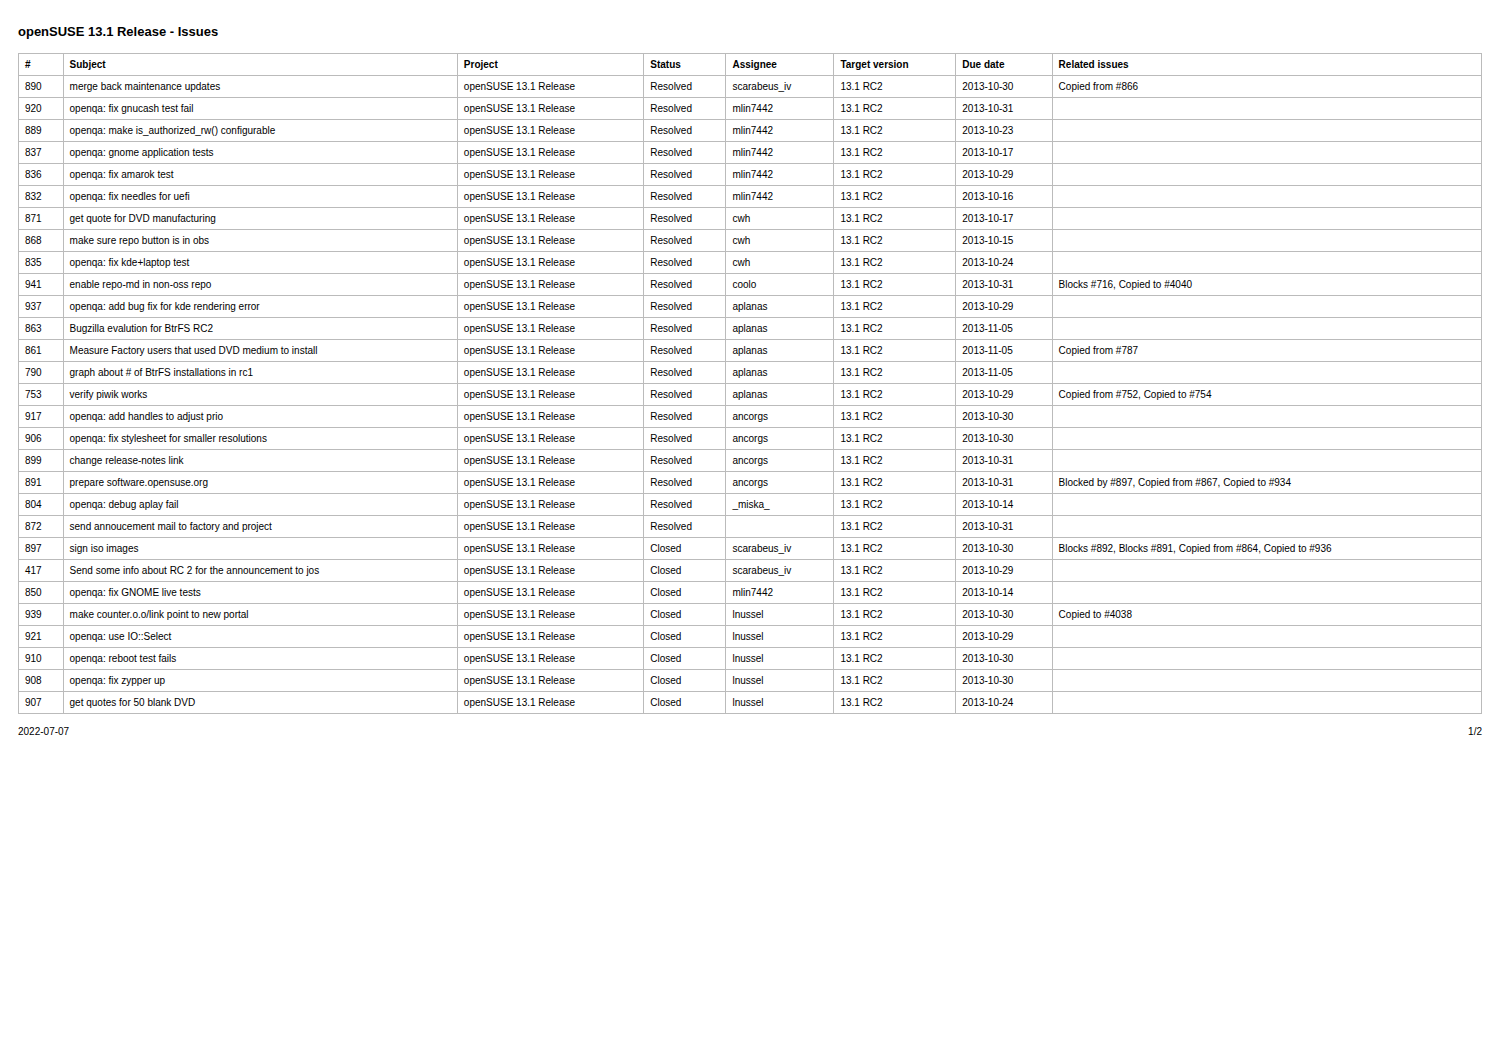openSUSE 13.1 Release - Issues
| # | Subject | Project | Status | Assignee | Target version | Due date | Related issues |
| --- | --- | --- | --- | --- | --- | --- | --- |
| 890 | merge back maintenance updates | openSUSE 13.1 Release | Resolved | scarabeus_iv | 13.1 RC2 | 2013-10-30 | Copied from #866 |
| 920 | openqa: fix gnucash test fail | openSUSE 13.1 Release | Resolved | mlin7442 | 13.1 RC2 | 2013-10-31 | |
| 889 | openqa: make is_authorized_rw() configurable | openSUSE 13.1 Release | Resolved | mlin7442 | 13.1 RC2 | 2013-10-23 | |
| 837 | openqa: gnome application tests | openSUSE 13.1 Release | Resolved | mlin7442 | 13.1 RC2 | 2013-10-17 | |
| 836 | openqa: fix amarok test | openSUSE 13.1 Release | Resolved | mlin7442 | 13.1 RC2 | 2013-10-29 | |
| 832 | openqa: fix needles for uefi | openSUSE 13.1 Release | Resolved | mlin7442 | 13.1 RC2 | 2013-10-16 | |
| 871 | get quote for DVD manufacturing | openSUSE 13.1 Release | Resolved | cwh | 13.1 RC2 | 2013-10-17 | |
| 868 | make sure repo button is in obs | openSUSE 13.1 Release | Resolved | cwh | 13.1 RC2 | 2013-10-15 | |
| 835 | openqa: fix kde+laptop test | openSUSE 13.1 Release | Resolved | cwh | 13.1 RC2 | 2013-10-24 | |
| 941 | enable repo-md in non-oss repo | openSUSE 13.1 Release | Resolved | coolo | 13.1 RC2 | 2013-10-31 | Blocks #716, Copied to #4040 |
| 937 | openqa: add bug fix for kde rendering error | openSUSE 13.1 Release | Resolved | aplanas | 13.1 RC2 | 2013-10-29 | |
| 863 | Bugzilla evalution for BtrFS RC2 | openSUSE 13.1 Release | Resolved | aplanas | 13.1 RC2 | 2013-11-05 | |
| 861 | Measure Factory users that used DVD medium to install | openSUSE 13.1 Release | Resolved | aplanas | 13.1 RC2 | 2013-11-05 | Copied from #787 |
| 790 | graph about # of BtrFS installations in rc1 | openSUSE 13.1 Release | Resolved | aplanas | 13.1 RC2 | 2013-11-05 | |
| 753 | verify piwik works | openSUSE 13.1 Release | Resolved | aplanas | 13.1 RC2 | 2013-10-29 | Copied from #752, Copied to #754 |
| 917 | openqa: add handles to adjust prio | openSUSE 13.1 Release | Resolved | ancorgs | 13.1 RC2 | 2013-10-30 | |
| 906 | openqa: fix stylesheet for smaller resolutions | openSUSE 13.1 Release | Resolved | ancorgs | 13.1 RC2 | 2013-10-30 | |
| 899 | change release-notes link | openSUSE 13.1 Release | Resolved | ancorgs | 13.1 RC2 | 2013-10-31 | |
| 891 | prepare software.opensuse.org | openSUSE 13.1 Release | Resolved | ancorgs | 13.1 RC2 | 2013-10-31 | Blocked by #897, Copied from #867, Copied to #934 |
| 804 | openqa: debug aplay fail | openSUSE 13.1 Release | Resolved | _miska_ | 13.1 RC2 | 2013-10-14 | |
| 872 | send annoucement mail to factory and project | openSUSE 13.1 Release | Resolved | | 13.1 RC2 | 2013-10-31 | |
| 897 | sign iso images | openSUSE 13.1 Release | Closed | scarabeus_iv | 13.1 RC2 | 2013-10-30 | Blocks #892, Blocks #891, Copied from #864, Copied to #936 |
| 417 | Send some info about RC 2 for the announcement to jos | openSUSE 13.1 Release | Closed | scarabeus_iv | 13.1 RC2 | 2013-10-29 | |
| 850 | openqa: fix GNOME live tests | openSUSE 13.1 Release | Closed | mlin7442 | 13.1 RC2 | 2013-10-14 | |
| 939 | make counter.o.o/link point to new portal | openSUSE 13.1 Release | Closed | lnussel | 13.1 RC2 | 2013-10-30 | Copied to #4038 |
| 921 | openqa: use IO::Select | openSUSE 13.1 Release | Closed | lnussel | 13.1 RC2 | 2013-10-29 | |
| 910 | openqa: reboot test fails | openSUSE 13.1 Release | Closed | lnussel | 13.1 RC2 | 2013-10-30 | |
| 908 | openqa: fix zypper up | openSUSE 13.1 Release | Closed | lnussel | 13.1 RC2 | 2013-10-30 | |
| 907 | get quotes for 50 blank DVD | openSUSE 13.1 Release | Closed | lnussel | 13.1 RC2 | 2013-10-24 | |
2022-07-07 1/2